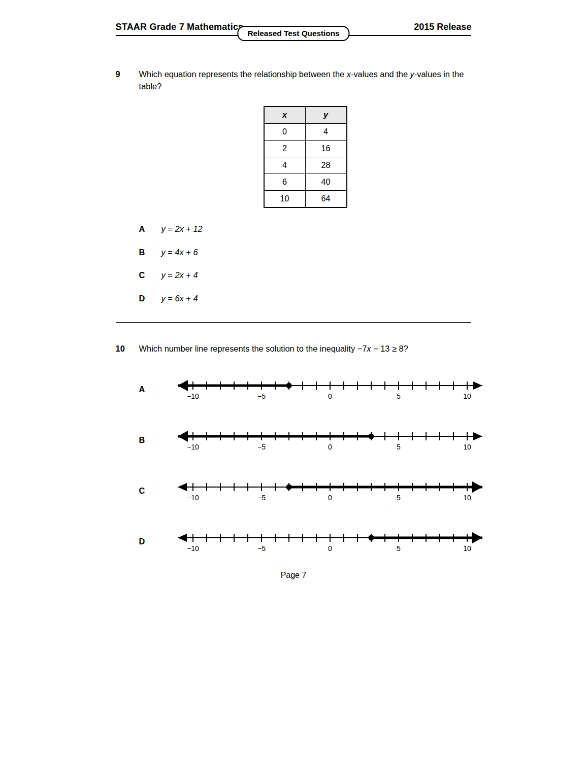STAAR Grade 7 Mathematics
2015 Release
Released Test Questions
9
Which equation represents the relationship between the x-values and the y-values in the table?
| x | y |
| --- | --- |
| 0 | 4 |
| 2 | 16 |
| 4 | 28 |
| 6 | 40 |
| 10 | 64 |
Ay = 2x + 12
By = 4x + 6
Cy = 2x + 4
Dy = 6x + 4
10
Which number line represents the solution to the inequality −7x − 13 ≥ 8?
A −10 −5 0 5 10
B −10 −5 0 5 10
C −10 −5 0 5 10
D −10 −5 0 5 10
Page 7